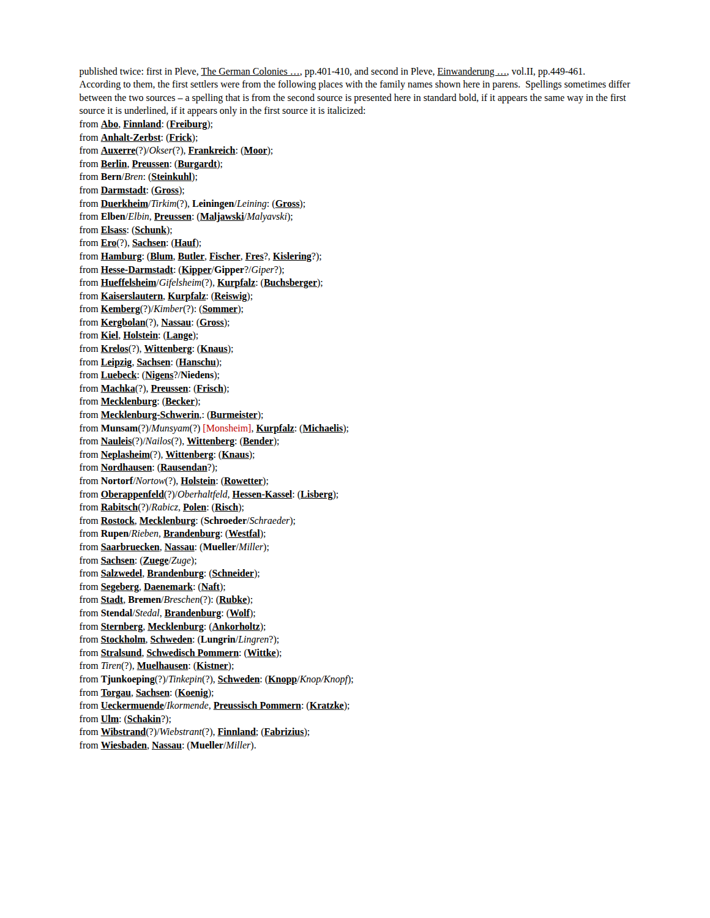published twice: first in Pleve, The German Colonies …, pp.401-410, and second in Pleve, Einwanderung …, vol.II, pp.449-461. According to them, the first settlers were from the following places with the family names shown here in parens. Spellings sometimes differ between the two sources – a spelling that is from the second source is presented here in standard bold, if it appears the same way in the first source it is underlined, if it appears only in the first source it is italicized:
from Abo, Finnland: (Freiburg);
from Anhalt-Zerbst: (Frick);
from Auxerre(?)/Okser(?), Frankreich: (Moor);
from Berlin, Preussen: (Burgardt);
from Bern/Bren: (Steinkuhl);
from Darmstadt: (Gross);
from Duerkheim/Tirkim(?), Leiningen/Leining: (Gross);
from Elben/Elbin, Preussen: (Maljawski/Malyavski);
from Elsass: (Schunk);
from Ero(?), Sachsen: (Hauf);
from Hamburg: (Blum, Butler, Fischer, Fres?, Kislering?);
from Hesse-Darmstadt: (Kipper/Gipper?/Giper?);
from Hueffelsheim/Gifelsheim(?), Kurpfalz: (Buchsberger);
from Kaiserslautern, Kurpfalz: (Reiswig);
from Kemberg(?)/Kimber(?): (Sommer);
from Kergbolan(?), Nassau: (Gross);
from Kiel, Holstein: (Lange);
from Krelos(?), Wittenberg: (Knaus);
from Leipzig, Sachsen: (Hanschu);
from Luebeck: (Nigens?/Niedens);
from Machka(?), Preussen: (Frisch);
from Mecklenburg: (Becker);
from Mecklenburg-Schwerin,: (Burmeister);
from Munsam(?)/Munsyam(?) [Monsheim], Kurpfalz: (Michaelis);
from Nauleis(?)/Nailos(?), Wittenberg: (Bender);
from Neplasheim(?), Wittenberg: (Knaus);
from Nordhausen: (Rausendan?);
from Nortorf/Nortow(?), Holstein: (Rowetter);
from Oberappenfeld(?)/Oberhaltfeld, Hessen-Kassel: (Lisberg);
from Rabitsch(?)/Rabicz, Polen: (Risch);
from Rostock, Mecklenburg: (Schroeder/Schraeder);
from Rupen/Rieben, Brandenburg: (Westfal);
from Saarbruecken, Nassau: (Mueller/Miller);
from Sachsen: (Zuege/Zuge);
from Salzwedel, Brandenburg: (Schneider);
from Segeberg, Daenemark: (Naft);
from Stadt, Bremen/Breschen(?): (Rubke);
from Stendal/Stedal, Brandenburg: (Wolf);
from Sternberg, Mecklenburg: (Ankorholtz);
from Stockholm, Schweden: (Lungrin/Lingren?);
from Stralsund, Schwedisch Pommern: (Wittke);
from Tiren(?), Muelhausen: (Kistner);
from Tjunkoeping(?)/Tinkepin(?), Schweden: (Knopp/Knop/Knopf);
from Torgau, Sachsen: (Koenig);
from Ueckermuende/Ikormende, Preussisch Pommern: (Kratzke);
from Ulm: (Schakin?);
from Wibstrand(?)/Wiebstrant(?), Finnland; (Fabrizius);
from Wiesbaden, Nassau: (Mueller/Miller).